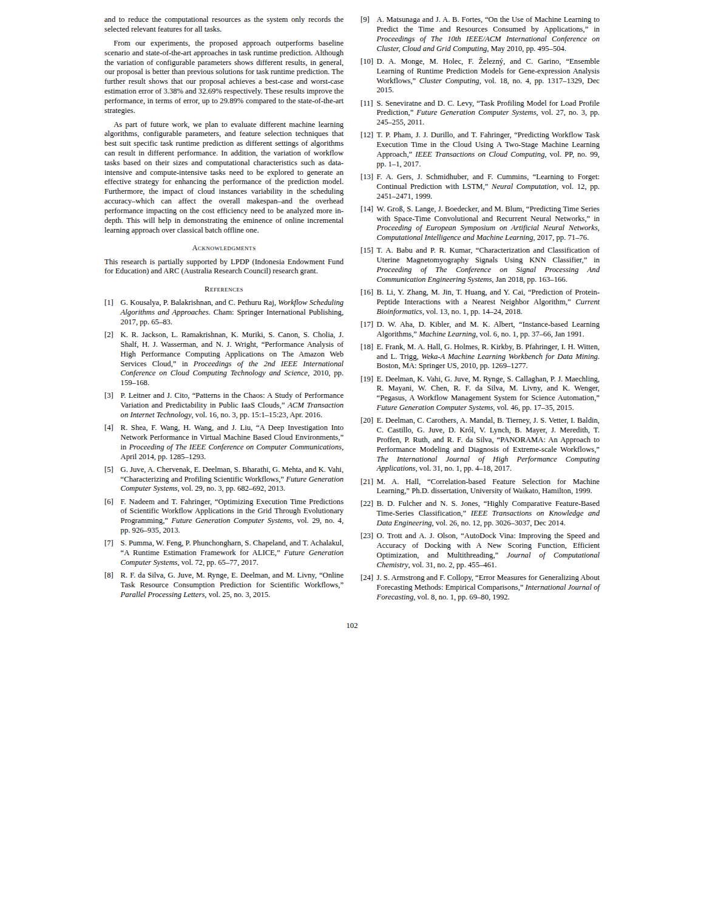and to reduce the computational resources as the system only records the selected relevant features for all tasks.
From our experiments, the proposed approach outperforms baseline scenario and state-of-the-art approaches in task runtime prediction. Although the variation of configurable parameters shows different results, in general, our proposal is better than previous solutions for task runtime prediction. The further result shows that our proposal achieves a best-case and worst-case estimation error of 3.38% and 32.69% respectively. These results improve the performance, in terms of error, up to 29.89% compared to the state-of-the-art strategies.
As part of future work, we plan to evaluate different machine learning algorithms, configurable parameters, and feature selection techniques that best suit specific task runtime prediction as different settings of algorithms can result in different performance. In addition, the variation of workflow tasks based on their sizes and computational characteristics such as data-intensive and compute-intensive tasks need to be explored to generate an effective strategy for enhancing the performance of the prediction model. Furthermore, the impact of cloud instances variability in the scheduling accuracy–which can affect the overall makespan–and the overhead performance impacting on the cost efficiency need to be analyzed more in-depth. This will help in demonstrating the eminence of online incremental learning approach over classical batch offline one.
Acknowledgments
This research is partially supported by LPDP (Indonesia Endowment Fund for Education) and ARC (Australia Research Council) research grant.
References
G. Kousalya, P. Balakrishnan, and C. Pethuru Raj, Workflow Scheduling Algorithms and Approaches. Cham: Springer International Publishing, 2017, pp. 65–83.
K. R. Jackson, L. Ramakrishnan, K. Muriki, S. Canon, S. Cholia, J. Shalf, H. J. Wasserman, and N. J. Wright, “Performance Analysis of High Performance Computing Applications on The Amazon Web Services Cloud,” in Proceedings of the 2nd IEEE International Conference on Cloud Computing Technology and Science, 2010, pp. 159–168.
P. Leitner and J. Cito, “Patterns in the Chaos: A Study of Performance Variation and Predictability in Public IaaS Clouds,” ACM Transaction on Internet Technology, vol. 16, no. 3, pp. 15:1–15:23, Apr. 2016.
R. Shea, F. Wang, H. Wang, and J. Liu, “A Deep Investigation Into Network Performance in Virtual Machine Based Cloud Environments,” in Proceeding of The IEEE Conference on Computer Communications, April 2014, pp. 1285–1293.
G. Juve, A. Chervenak, E. Deelman, S. Bharathi, G. Mehta, and K. Vahi, “Characterizing and Profiling Scientific Workflows,” Future Generation Computer Systems, vol. 29, no. 3, pp. 682–692, 2013.
F. Nadeem and T. Fahringer, “Optimizing Execution Time Predictions of Scientific Workflow Applications in the Grid Through Evolutionary Programming,” Future Generation Computer Systems, vol. 29, no. 4, pp. 926–935, 2013.
S. Pumma, W. Feng, P. Phunchongharn, S. Chapeland, and T. Achalakul, “A Runtime Estimation Framework for ALICE,” Future Generation Computer Systems, vol. 72, pp. 65–77, 2017.
R. F. da Silva, G. Juve, M. Rynge, E. Deelman, and M. Livny, “Online Task Resource Consumption Prediction for Scientific Workflows,” Parallel Processing Letters, vol. 25, no. 3, 2015.
A. Matsunaga and J. A. B. Fortes, “On the Use of Machine Learning to Predict the Time and Resources Consumed by Applications,” in Proceedings of The 10th IEEE/ACM International Conference on Cluster, Cloud and Grid Computing, May 2010, pp. 495–504.
D. A. Monge, M. Holec, F. Železný, and C. Garino, “Ensemble Learning of Runtime Prediction Models for Gene-expression Analysis Workflows,” Cluster Computing, vol. 18, no. 4, pp. 1317–1329, Dec 2015.
S. Seneviratne and D. C. Levy, “Task Profiling Model for Load Profile Prediction,” Future Generation Computer Systems, vol. 27, no. 3, pp. 245–255, 2011.
T. P. Pham, J. J. Durillo, and T. Fahringer, “Predicting Workflow Task Execution Time in the Cloud Using A Two-Stage Machine Learning Approach,” IEEE Transactions on Cloud Computing, vol. PP, no. 99, pp. 1–1, 2017.
F. A. Gers, J. Schmidhuber, and F. Cummins, “Learning to Forget: Continual Prediction with LSTM,” Neural Computation, vol. 12, pp. 2451–2471, 1999.
W. Groß, S. Lange, J. Boedecker, and M. Blum, “Predicting Time Series with Space-Time Convolutional and Recurrent Neural Networks,” in Proceeding of European Symposium on Artificial Neural Networks, Computational Intelligence and Machine Learning, 2017, pp. 71–76.
T. A. Babu and P. R. Kumar, “Characterization and Classification of Uterine Magnetomyography Signals Using KNN Classifier,” in Proceeding of The Conference on Signal Processing And Communication Engineering Systems, Jan 2018, pp. 163–166.
B. Li, Y. Zhang, M. Jin, T. Huang, and Y. Cai, “Prediction of Protein-Peptide Interactions with a Nearest Neighbor Algorithm,” Current Bioinformatics, vol. 13, no. 1, pp. 14–24, 2018.
D. W. Aha, D. Kibler, and M. K. Albert, “Instance-based Learning Algorithms,” Machine Learning, vol. 6, no. 1, pp. 37–66, Jan 1991.
E. Frank, M. A. Hall, G. Holmes, R. Kirkby, B. Pfahringer, I. H. Witten, and L. Trigg, Weka-A Machine Learning Workbench for Data Mining. Boston, MA: Springer US, 2010, pp. 1269–1277.
E. Deelman, K. Vahi, G. Juve, M. Rynge, S. Callaghan, P. J. Maechling, R. Mayani, W. Chen, R. F. da Silva, M. Livny, and K. Wenger, “Pegasus, A Workflow Management System for Science Automation,” Future Generation Computer Systems, vol. 46, pp. 17–35, 2015.
E. Deelman, C. Carothers, A. Mandal, B. Tierney, J. S. Vetter, I. Baldin, C. Castillo, G. Juve, D. Król, V. Lynch, B. Mayer, J. Meredith, T. Proffen, P. Ruth, and R. F. da Silva, “PANORAMA: An Approach to Performance Modeling and Diagnosis of Extreme-scale Workflows,” The International Journal of High Performance Computing Applications, vol. 31, no. 1, pp. 4–18, 2017.
M. A. Hall, “Correlation-based Feature Selection for Machine Learning,” Ph.D. dissertation, University of Waikato, Hamilton, 1999.
B. D. Fulcher and N. S. Jones, “Highly Comparative Feature-Based Time-Series Classification,” IEEE Transactions on Knowledge and Data Engineering, vol. 26, no. 12, pp. 3026–3037, Dec 2014.
O. Trott and A. J. Olson, “AutoDock Vina: Improving the Speed and Accuracy of Docking with A New Scoring Function, Efficient Optimization, and Multithreading,” Journal of Computational Chemistry, vol. 31, no. 2, pp. 455–461.
J. S. Armstrong and F. Collopy, “Error Measures for Generalizing About Forecasting Methods: Empirical Comparisons,” International Journal of Forecasting, vol. 8, no. 1, pp. 69–80, 1992.
102